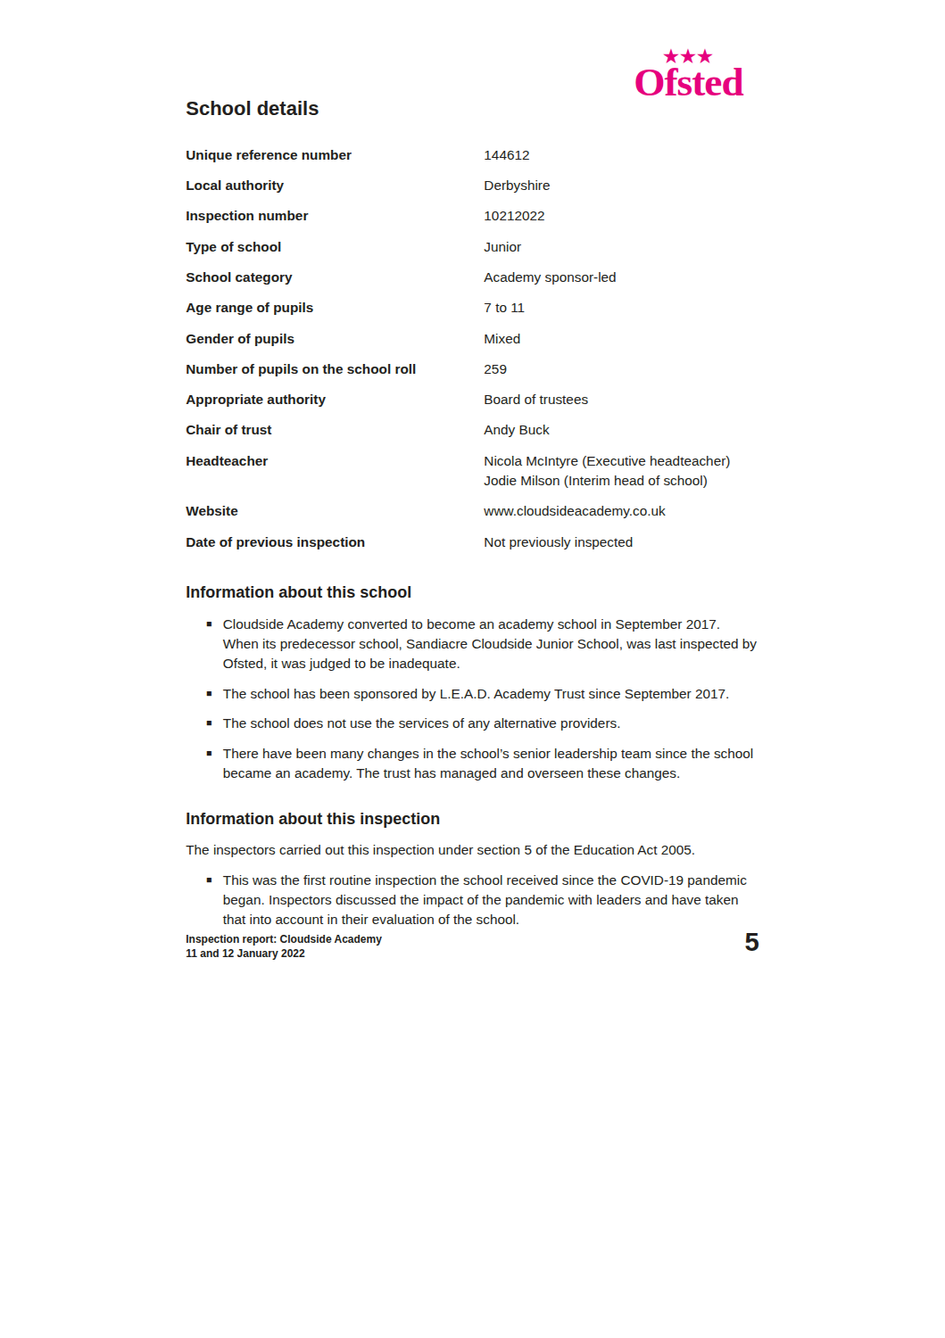★★★
Ofsted
School details
| Unique reference number | 144612 |
| Local authority | Derbyshire |
| Inspection number | 10212022 |
| Type of school | Junior |
| School category | Academy sponsor-led |
| Age range of pupils | 7 to 11 |
| Gender of pupils | Mixed |
| Number of pupils on the school roll | 259 |
| Appropriate authority | Board of trustees |
| Chair of trust | Andy Buck |
| Headteacher | Nicola McIntyre (Executive headteacher) Jodie Milson (Interim head of school) |
| Website | www.cloudsideacademy.co.uk |
| Date of previous inspection | Not previously inspected |
Information about this school
Cloudside Academy converted to become an academy school in September 2017. When its predecessor school, Sandiacre Cloudside Junior School, was last inspected by Ofsted, it was judged to be inadequate.
The school has been sponsored by L.E.A.D. Academy Trust since September 2017.
The school does not use the services of any alternative providers.
There have been many changes in the school’s senior leadership team since the school became an academy. The trust has managed and overseen these changes.
Information about this inspection
The inspectors carried out this inspection under section 5 of the Education Act 2005.
This was the first routine inspection the school received since the COVID-19 pandemic began. Inspectors discussed the impact of the pandemic with leaders and have taken that into account in their evaluation of the school.
Inspection report: Cloudside Academy
11 and 12 January 2022
5